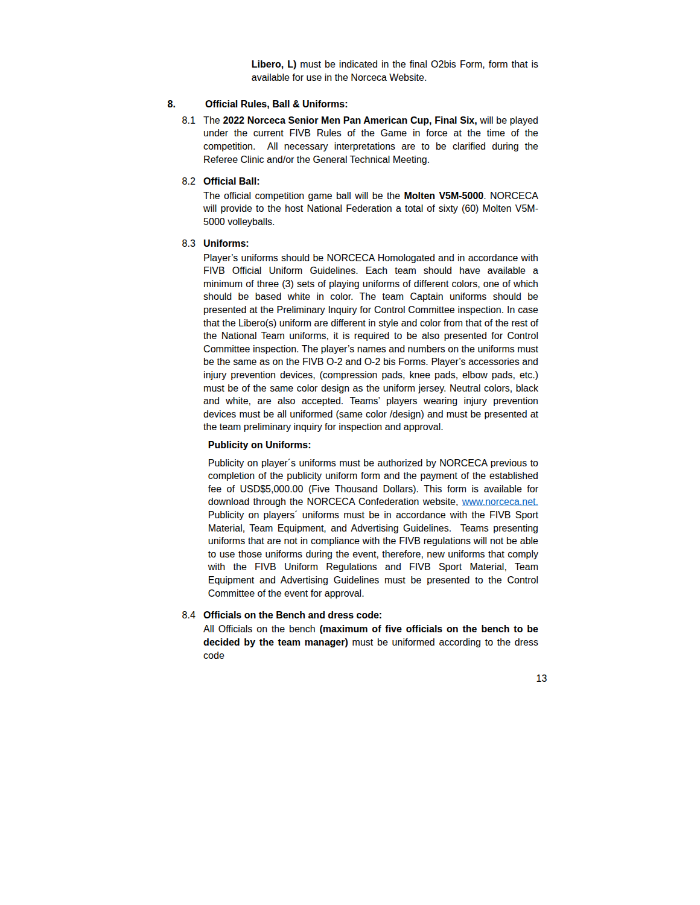Libero, L) must be indicated in the final O2bis Form, form that is available for use in the Norceca Website.
8.
Official Rules, Ball & Uniforms:
8.1
The 2022 Norceca Senior Men Pan American Cup, Final Six, will be played under the current FIVB Rules of the Game in force at the time of the competition. All necessary interpretations are to be clarified during the Referee Clinic and/or the General Technical Meeting.
8.2
Official Ball:
The official competition game ball will be the Molten V5M-5000. NORCECA will provide to the host National Federation a total of sixty (60) Molten V5M-5000 volleyballs.
8.3
Uniforms:
Player’s uniforms should be NORCECA Homologated and in accordance with FIVB Official Uniform Guidelines. Each team should have available a minimum of three (3) sets of playing uniforms of different colors, one of which should be based white in color. The team Captain uniforms should be presented at the Preliminary Inquiry for Control Committee inspection. In case that the Libero(s) uniform are different in style and color from that of the rest of the National Team uniforms, it is required to be also presented for Control Committee inspection. The player’s names and numbers on the uniforms must be the same as on the FIVB O-2 and O-2 bis Forms. Player’s accessories and injury prevention devices, (compression pads, knee pads, elbow pads, etc.) must be of the same color design as the uniform jersey. Neutral colors, black and white, are also accepted. Teams’ players wearing injury prevention devices must be all uniformed (same color /design) and must be presented at the team preliminary inquiry for inspection and approval.
Publicity on Uniforms:
Publicity on player´s uniforms must be authorized by NORCECA previous to completion of the publicity uniform form and the payment of the established fee of USD$5,000.00 (Five Thousand Dollars). This form is available for download through the NORCECA Confederation website, www.norceca.net. Publicity on players´ uniforms must be in accordance with the FIVB Sport Material, Team Equipment, and Advertising Guidelines. Teams presenting uniforms that are not in compliance with the FIVB regulations will not be able to use those uniforms during the event, therefore, new uniforms that comply with the FIVB Uniform Regulations and FIVB Sport Material, Team Equipment and Advertising Guidelines must be presented to the Control Committee of the event for approval.
8.4
Officials on the Bench and dress code:
All Officials on the bench (maximum of five officials on the bench to be decided by the team manager) must be uniformed according to the dress code
13